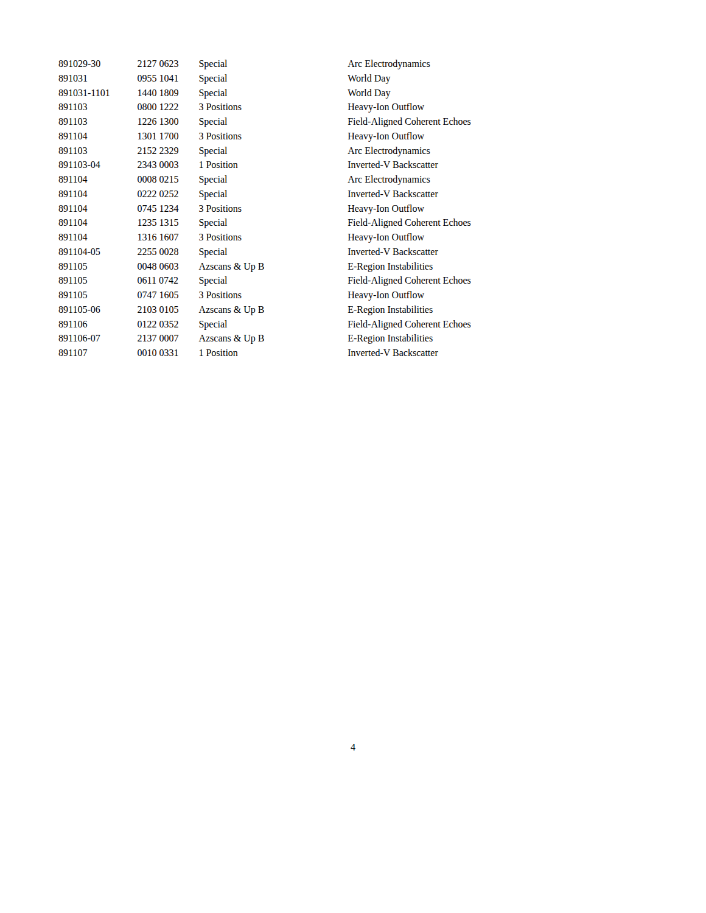| 891029-30 | 2127 0623 | Special | Arc Electrodynamics |
| 891031 | 0955 1041 | Special | World Day |
| 891031-1101 | 1440 1809 | Special | World Day |
| 891103 | 0800 1222 | 3 Positions | Heavy-Ion Outflow |
| 891103 | 1226 1300 | Special | Field-Aligned Coherent Echoes |
| 891104 | 1301 1700 | 3 Positions | Heavy-Ion Outflow |
| 891103 | 2152 2329 | Special | Arc Electrodynamics |
| 891103-04 | 2343 0003 | 1 Position | Inverted-V Backscatter |
| 891104 | 0008 0215 | Special | Arc Electrodynamics |
| 891104 | 0222 0252 | Special | Inverted-V Backscatter |
| 891104 | 0745 1234 | 3 Positions | Heavy-Ion Outflow |
| 891104 | 1235 1315 | Special | Field-Aligned Coherent Echoes |
| 891104 | 1316 1607 | 3 Positions | Heavy-Ion Outflow |
| 891104-05 | 2255 0028 | Special | Inverted-V Backscatter |
| 891105 | 0048 0603 | Azscans & Up B | E-Region Instabilities |
| 891105 | 0611 0742 | Special | Field-Aligned Coherent Echoes |
| 891105 | 0747 1605 | 3 Positions | Heavy-Ion Outflow |
| 891105-06 | 2103 0105 | Azscans & Up B | E-Region Instabilities |
| 891106 | 0122 0352 | Special | Field-Aligned Coherent Echoes |
| 891106-07 | 2137 0007 | Azscans & Up B | E-Region Instabilities |
| 891107 | 0010 0331 | 1 Position | Inverted-V Backscatter |
4